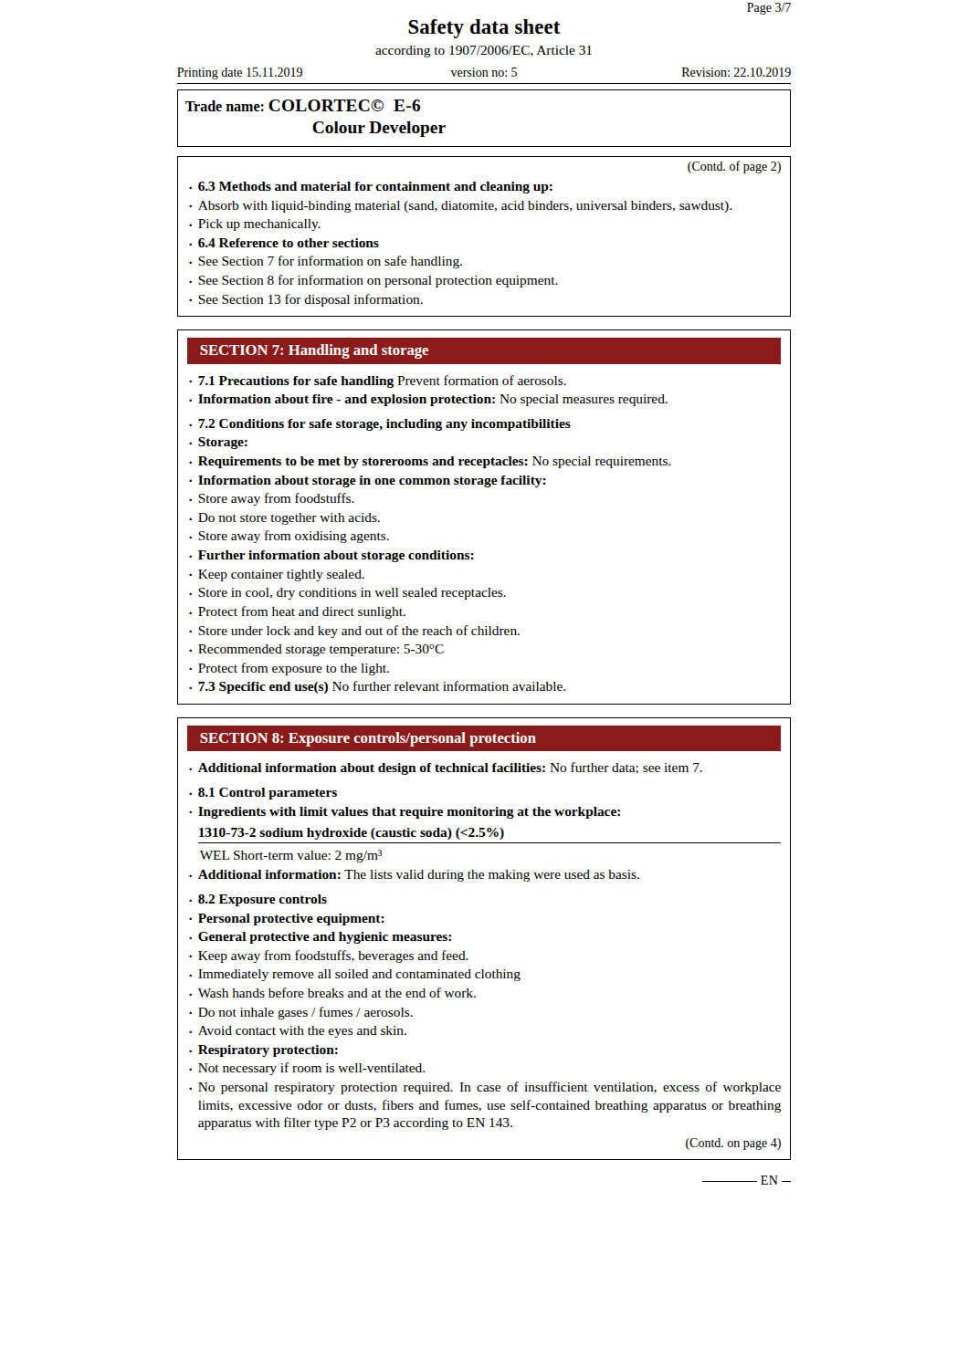Page 3/7
Safety data sheet
according to 1907/2006/EC, Article 31
Printing date 15.11.2019
version no: 5
Revision: 22.10.2019
Trade name: COLORTEC© E-6 Colour Developer
(Contd. of page 2)
6.3 Methods and material for containment and cleaning up:
Absorb with liquid-binding material (sand, diatomite, acid binders, universal binders, sawdust).
Pick up mechanically.
6.4 Reference to other sections
See Section 7 for information on safe handling.
See Section 8 for information on personal protection equipment.
See Section 13 for disposal information.
SECTION 7: Handling and storage
7.1 Precautions for safe handling Prevent formation of aerosols.
Information about fire - and explosion protection: No special measures required.
7.2 Conditions for safe storage, including any incompatibilities
Storage:
Requirements to be met by storerooms and receptacles: No special requirements.
Information about storage in one common storage facility:
Store away from foodstuffs.
Do not store together with acids.
Store away from oxidising agents.
Further information about storage conditions:
Keep container tightly sealed.
Store in cool, dry conditions in well sealed receptacles.
Protect from heat and direct sunlight.
Store under lock and key and out of the reach of children.
Recommended storage temperature: 5-30°C
Protect from exposure to the light.
7.3 Specific end use(s) No further relevant information available.
SECTION 8: Exposure controls/personal protection
Additional information about design of technical facilities: No further data; see item 7.
8.1 Control parameters
Ingredients with limit values that require monitoring at the workplace:
1310-73-2 sodium hydroxide (caustic soda) (<2.5%)
WEL Short-term value: 2 mg/m³
Additional information: The lists valid during the making were used as basis.
8.2 Exposure controls
Personal protective equipment:
General protective and hygienic measures:
Keep away from foodstuffs, beverages and feed.
Immediately remove all soiled and contaminated clothing
Wash hands before breaks and at the end of work.
Do not inhale gases / fumes / aerosols.
Avoid contact with the eyes and skin.
Respiratory protection:
Not necessary if room is well-ventilated.
No personal respiratory protection required. In case of insufficient ventilation, excess of workplace limits, excessive odor or dusts, fibers and fumes, use self-contained breathing apparatus or breathing apparatus with filter type P2 or P3 according to EN 143.
(Contd. on page 4)
EN